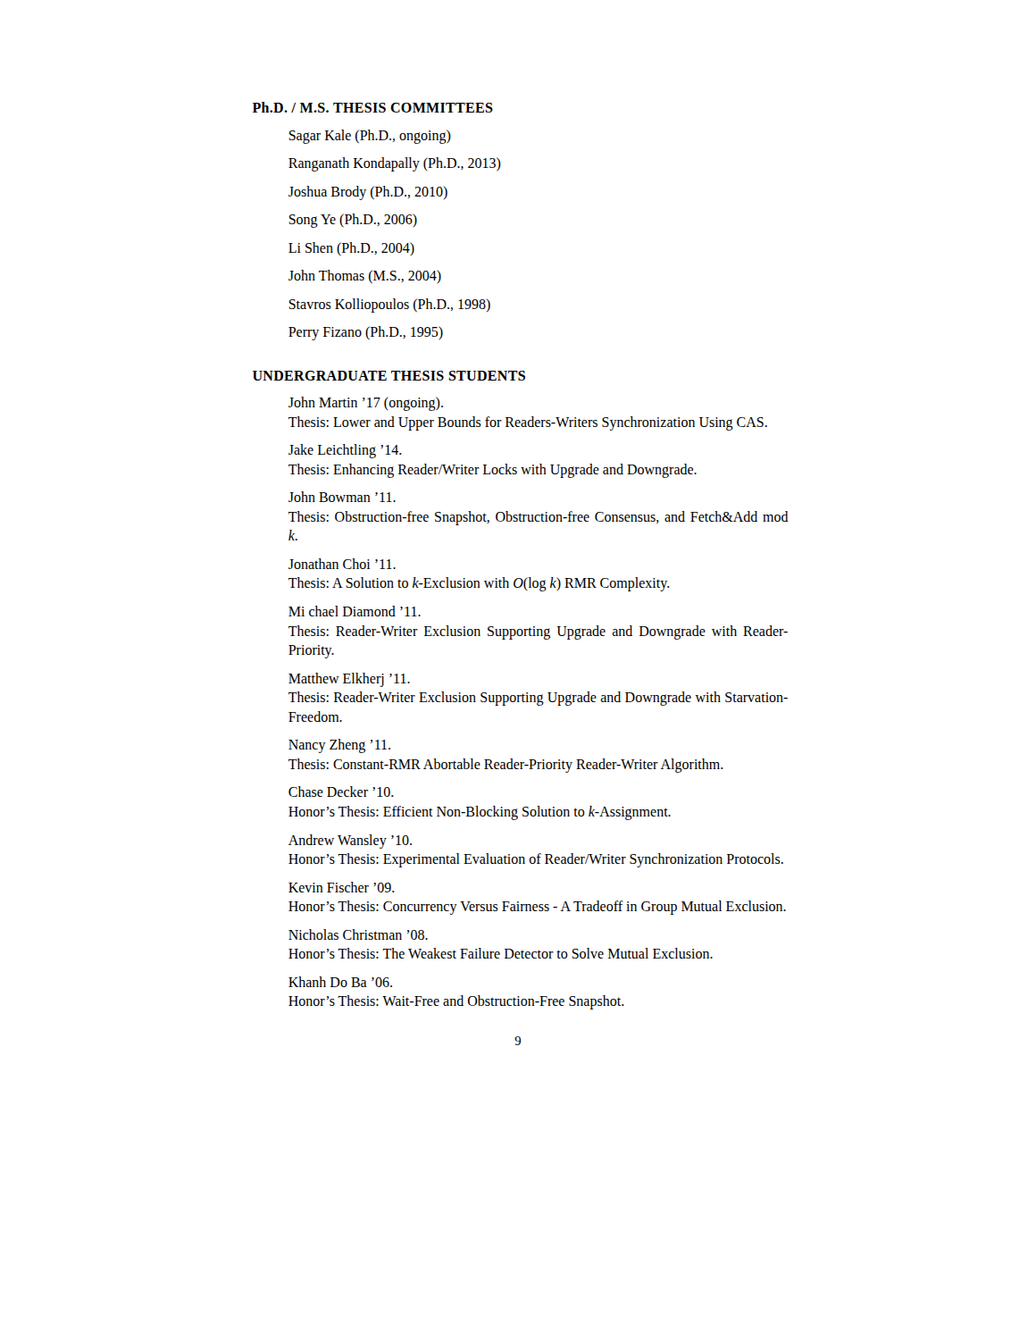Ph.D. / M.S. THESIS COMMITTEES
Sagar Kale (Ph.D., ongoing)
Ranganath Kondapally (Ph.D., 2013)
Joshua Brody (Ph.D., 2010)
Song Ye (Ph.D., 2006)
Li Shen (Ph.D., 2004)
John Thomas (M.S., 2004)
Stavros Kolliopoulos (Ph.D., 1998)
Perry Fizano (Ph.D., 1995)
UNDERGRADUATE THESIS STUDENTS
John Martin ’17 (ongoing).
Thesis: Lower and Upper Bounds for Readers-Writers Synchronization Using CAS.
Jake Leichtling ’14.
Thesis: Enhancing Reader/Writer Locks with Upgrade and Downgrade.
John Bowman ’11.
Thesis: Obstruction-free Snapshot, Obstruction-free Consensus, and Fetch&Add mod k.
Jonathan Choi ’11.
Thesis: A Solution to k-Exclusion with O(log k) RMR Complexity.
Mi chael Diamond ’11.
Thesis: Reader-Writer Exclusion Supporting Upgrade and Downgrade with Reader-Priority.
Matthew Elkherj ’11.
Thesis: Reader-Writer Exclusion Supporting Upgrade and Downgrade with Starvation-Freedom.
Nancy Zheng ’11.
Thesis: Constant-RMR Abortable Reader-Priority Reader-Writer Algorithm.
Chase Decker ’10.
Honor’s Thesis: Efficient Non-Blocking Solution to k-Assignment.
Andrew Wansley ’10.
Honor’s Thesis: Experimental Evaluation of Reader/Writer Synchronization Protocols.
Kevin Fischer ’09.
Honor’s Thesis: Concurrency Versus Fairness - A Tradeoff in Group Mutual Exclusion.
Nicholas Christman ’08.
Honor’s Thesis: The Weakest Failure Detector to Solve Mutual Exclusion.
Khanh Do Ba ’06.
Honor’s Thesis: Wait-Free and Obstruction-Free Snapshot.
9